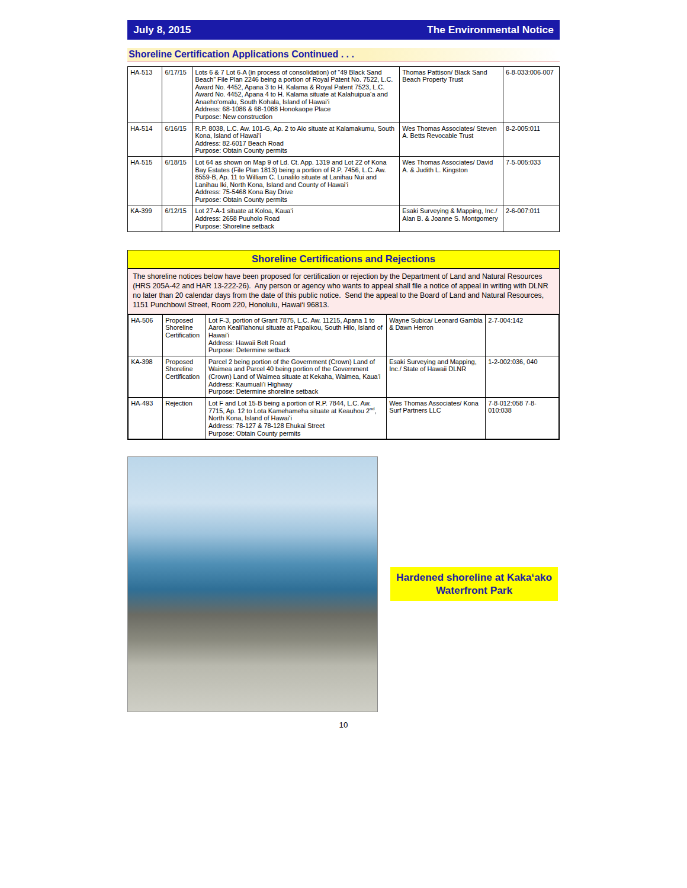July 8, 2015 The Environmental Notice
Shoreline Certification Applications Continued . . .
| HA-513 | 6/17/15 | Lots 6 & 7 Lot 6-A (in process of consolidation) of “49 Black Sand Beach” File Plan 2246 being a portion of Royal Patent No. 7522, L.C. Award No. 4452, Apana 3 to H. Kalama & Royal Patent 7523, L.C. Award No. 4452, Apana 4 to H. Kalama situate at Kalahuipua‘a and Anaeho‘omalu, South Kohala, Island of Hawai‘i Address: 68-1086 & 68-1088 Honokaope Place Purpose: New construction | Thomas Pattison/ Black Sand Beach Property Trust | 6-8-033:006-007 |
| HA-514 | 6/16/15 | R.P. 8038, L.C. Aw. 101-G, Ap. 2 to Aio situate at Kalamakumu, South Kona, Island of Hawai‘i Address: 82-6017 Beach Road Purpose: Obtain County permits | Wes Thomas Associates/ Steven A. Betts Revocable Trust | 8-2-005:011 |
| HA-515 | 6/18/15 | Lot 64 as shown on Map 9 of Ld. Ct. App. 1319 and Lot 22 of Kona Bay Estates (File Plan 1813) being a portion of R.P. 7456, L.C. Aw. 8559-B, Ap. 11 to William C. Lunalilo situate at Lanihau Nui and Lanihau Iki, North Kona, Island and County of Hawai‘i Address: 75-5468 Kona Bay Drive Purpose: Obtain County permits | Wes Thomas Associates/ David A. & Judith L. Kingston | 7-5-005:033 |
| KA-399 | 6/12/15 | Lot 27-A-1 situate at Koloa, Kaua‘i Address: 2658 Puuholo Road Purpose: Shoreline setback | Esaki Surveying & Mapping, Inc./ Alan B. & Joanne S. Montgomery | 2-6-007:011 |
Shoreline Certifications and Rejections
The shoreline notices below have been proposed for certification or rejection by the Department of Land and Natural Resources (HRS 205A-42 and HAR 13-222-26). Any person or agency who wants to appeal shall file a notice of appeal in writing with DLNR no later than 20 calendar days from the date of this public notice. Send the appeal to the Board of Land and Natural Resources, 1151 Punchbowl Street, Room 220, Honolulu, Hawai‘i 96813.
| HA-506 | Proposed Shoreline Certification | Lot F-3, portion of Grant 7875, L.C. Aw. 11215, Apana 1 to Aaron Keali‘iahonui situate at Papaikou, South Hilo, Island of Hawai‘i Address: Hawaii Belt Road Purpose: Determine setback | Wayne Subica/ Leonard Gambla & Dawn Herron | 2-7-004:142 |
| KA-398 | Proposed Shoreline Certification | Parcel 2 being portion of the Government (Crown) Land of Waimea and Parcel 40 being portion of the Government (Crown) Land of Waimea situate at Kekaha, Waimea, Kaua‘i Address: Kaumuali‘i Highway Purpose: Determine shoreline setback | Esaki Surveying and Mapping, Inc./ State of Hawaii DLNR | 1-2-002:036, 040 |
| HA-493 | Rejection | Lot F and Lot 15-B being a portion of R.P. 7844, L.C. Aw. 7715, Ap. 12 to Lota Kamehameha situate at Keauhou 2 nd , North Kona, Island of Hawai‘i Address: 78-127 & 78-128 Ehukai Street Purpose: Obtain County permits | Wes Thomas Associates/ Kona Surf Partners LLC | 7-8-012:058 7-8-010:038 |
Hardened shoreline at Kaka‘ako
Waterfront Park
10